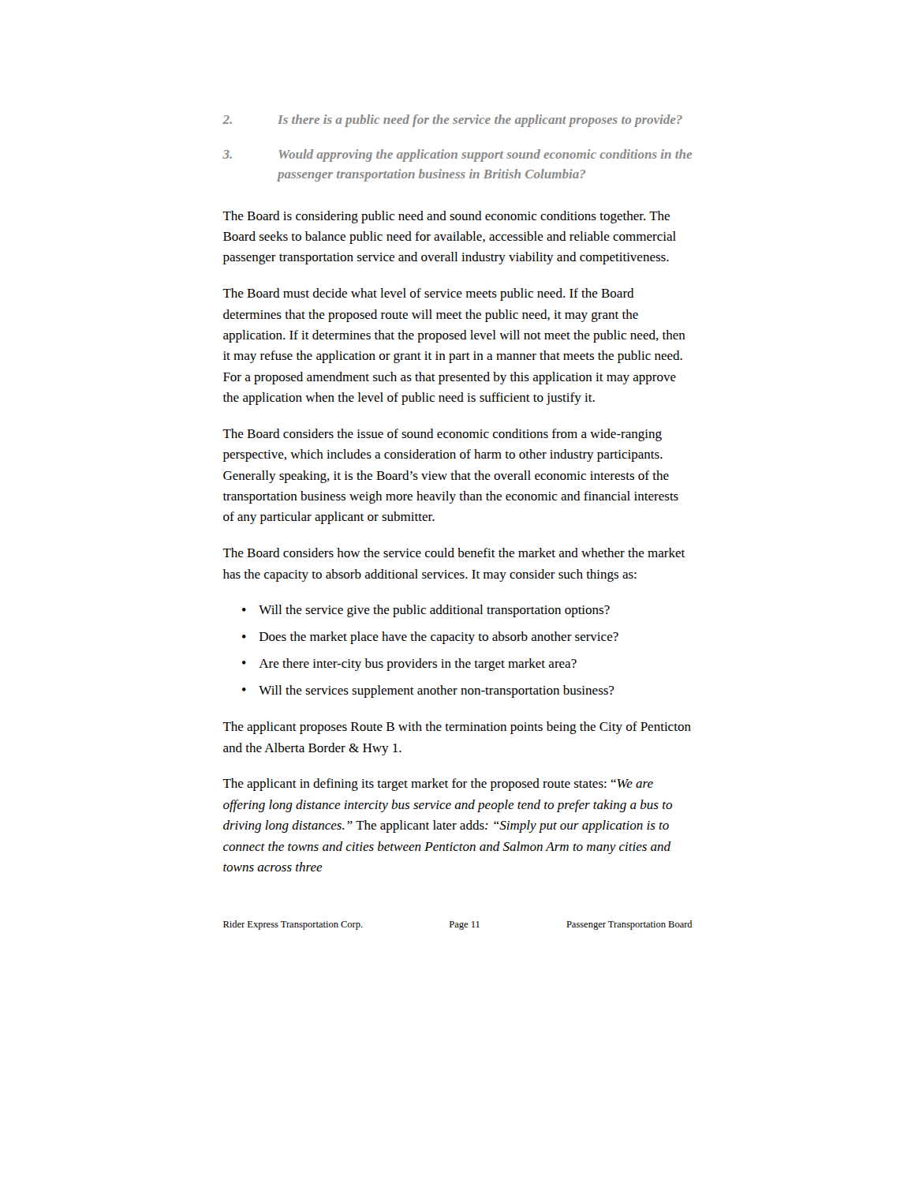2. Is there is a public need for the service the applicant proposes to provide?
3. Would approving the application support sound economic conditions in the passenger transportation business in British Columbia?
The Board is considering public need and sound economic conditions together. The Board seeks to balance public need for available, accessible and reliable commercial passenger transportation service and overall industry viability and competitiveness.
The Board must decide what level of service meets public need. If the Board determines that the proposed route will meet the public need, it may grant the application. If it determines that the proposed level will not meet the public need, then it may refuse the application or grant it in part in a manner that meets the public need. For a proposed amendment such as that presented by this application it may approve the application when the level of public need is sufficient to justify it.
The Board considers the issue of sound economic conditions from a wide-ranging perspective, which includes a consideration of harm to other industry participants. Generally speaking, it is the Board’s view that the overall economic interests of the transportation business weigh more heavily than the economic and financial interests of any particular applicant or submitter.
The Board considers how the service could benefit the market and whether the market has the capacity to absorb additional services. It may consider such things as:
Will the service give the public additional transportation options?
Does the market place have the capacity to absorb another service?
Are there inter-city bus providers in the target market area?
Will the services supplement another non-transportation business?
The applicant proposes Route B with the termination points being the City of Penticton and the Alberta Border & Hwy 1.
The applicant in defining its target market for the proposed route states: “We are offering long distance intercity bus service and people tend to prefer taking a bus to driving long distances.” The applicant later adds: “Simply put our application is to connect the towns and cities between Penticton and Salmon Arm to many cities and towns across three
Rider Express Transportation Corp.
Page 11
Passenger Transportation Board